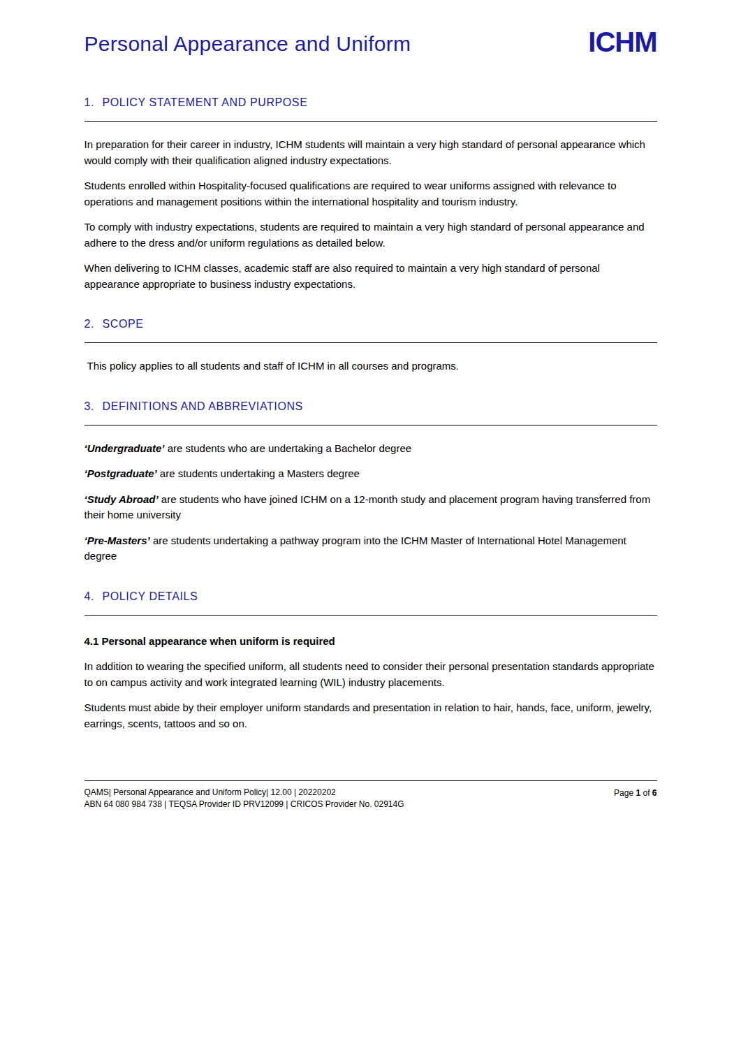Personal Appearance and Uniform
ICHM
1. POLICY STATEMENT AND PURPOSE
In preparation for their career in industry, ICHM students will maintain a very high standard of personal appearance which would comply with their qualification aligned industry expectations.
Students enrolled within Hospitality-focused qualifications are required to wear uniforms assigned with relevance to operations and management positions within the international hospitality and tourism industry.
To comply with industry expectations, students are required to maintain a very high standard of personal appearance and adhere to the dress and/or uniform regulations as detailed below.
When delivering to ICHM classes, academic staff are also required to maintain a very high standard of personal appearance appropriate to business industry expectations.
2. SCOPE
This policy applies to all students and staff of ICHM in all courses and programs.
3. DEFINITIONS AND ABBREVIATIONS
‘Undergraduate’ are students who are undertaking a Bachelor degree
‘Postgraduate’ are students undertaking a Masters degree
‘Study Abroad’ are students who have joined ICHM on a 12-month study and placement program having transferred from their home university
‘Pre-Masters’ are students undertaking a pathway program into the ICHM Master of International Hotel Management degree
4. POLICY DETAILS
4.1 Personal appearance when uniform is required
In addition to wearing the specified uniform, all students need to consider their personal presentation standards appropriate to on campus activity and work integrated learning (WIL) industry placements.
Students must abide by their employer uniform standards and presentation in relation to hair, hands, face, uniform, jewelry, earrings, scents, tattoos and so on.
QAMS| Personal Appearance and Uniform Policy| 12.00 | 20220202
ABN 64 080 984 738 | TEQSA Provider ID PRV12099 | CRICOS Provider No. 02914G
Page 1 of 6